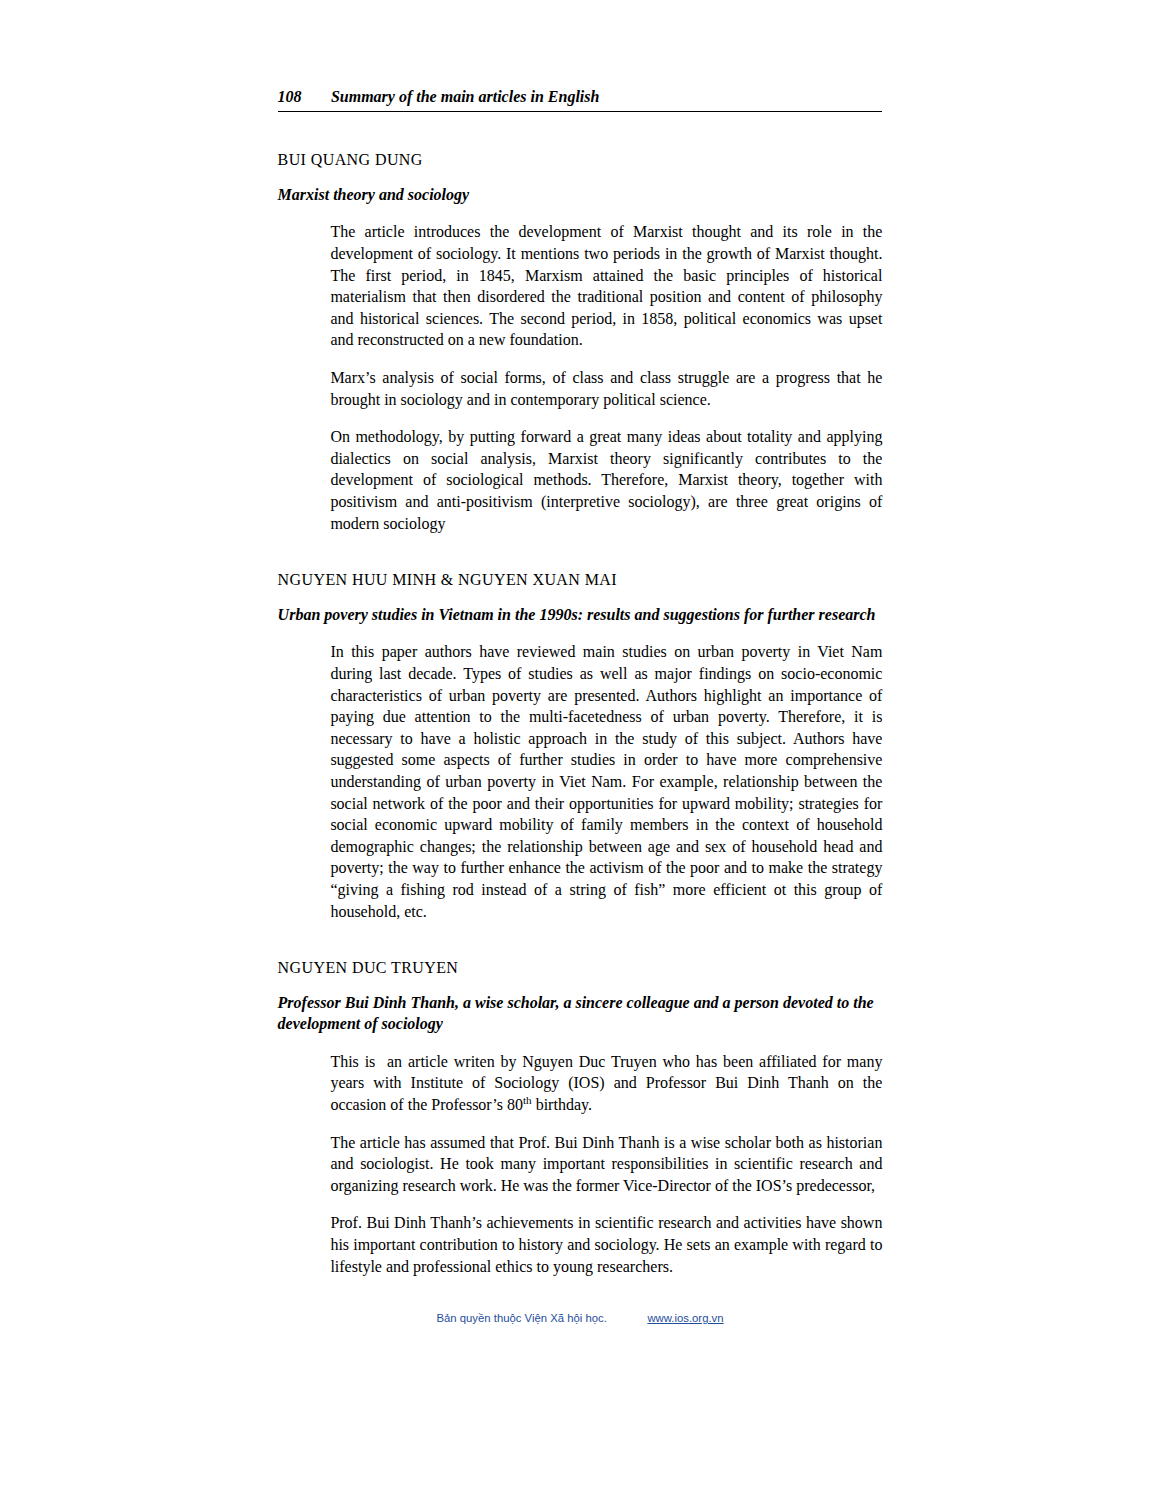108 Summary of the main articles in English
BUI QUANG DUNG
Marxist theory and sociology
The article introduces the development of Marxist thought and its role in the development of sociology. It mentions two periods in the growth of Marxist thought. The first period, in 1845, Marxism attained the basic principles of historical materialism that then disordered the traditional position and content of philosophy and historical sciences. The second period, in 1858, political economics was upset and reconstructed on a new foundation.
Marx’s analysis of social forms, of class and class struggle are a progress that he brought in sociology and in contemporary political science.
On methodology, by putting forward a great many ideas about totality and applying dialectics on social analysis, Marxist theory significantly contributes to the development of sociological methods. Therefore, Marxist theory, together with positivism and anti-positivism (interpretive sociology), are three great origins of modern sociology
NGUYEN HUU MINH & NGUYEN XUAN MAI
Urban povery studies in Vietnam in the 1990s: results and suggestions for further research
In this paper authors have reviewed main studies on urban poverty in Viet Nam during last decade. Types of studies as well as major findings on socio-economic characteristics of urban poverty are presented. Authors highlight an importance of paying due attention to the multi-facetedness of urban poverty. Therefore, it is necessary to have a holistic approach in the study of this subject. Authors have suggested some aspects of further studies in order to have more comprehensive understanding of urban poverty in Viet Nam. For example, relationship between the social network of the poor and their opportunities for upward mobility; strategies for social economic upward mobility of family members in the context of household demographic changes; the relationship between age and sex of household head and poverty; the way to further enhance the activism of the poor and to make the strategy “giving a fishing rod instead of a string of fish” more efficient ot this group of household, etc.
NGUYEN DUC TRUYEN
Professor Bui Dinh Thanh, a wise scholar, a sincere colleague and a person devoted to the development of sociology
This is an article writen by Nguyen Duc Truyen who has been affiliated for many years with Institute of Sociology (IOS) and Professor Bui Dinh Thanh on the occasion of the Professor’s 80th birthday.
The article has assumed that Prof. Bui Dinh Thanh is a wise scholar both as historian and sociologist. He took many important responsibilities in scientific research and organizing research work. He was the former Vice-Director of the IOS’s predecessor,
Prof. Bui Dinh Thanh’s achievements in scientific research and activities have shown his important contribution to history and sociology. He sets an example with regard to lifestyle and professional ethics to young researchers.
Bản quyền thuộc Viện Xã hội học. www.ios.org.vn